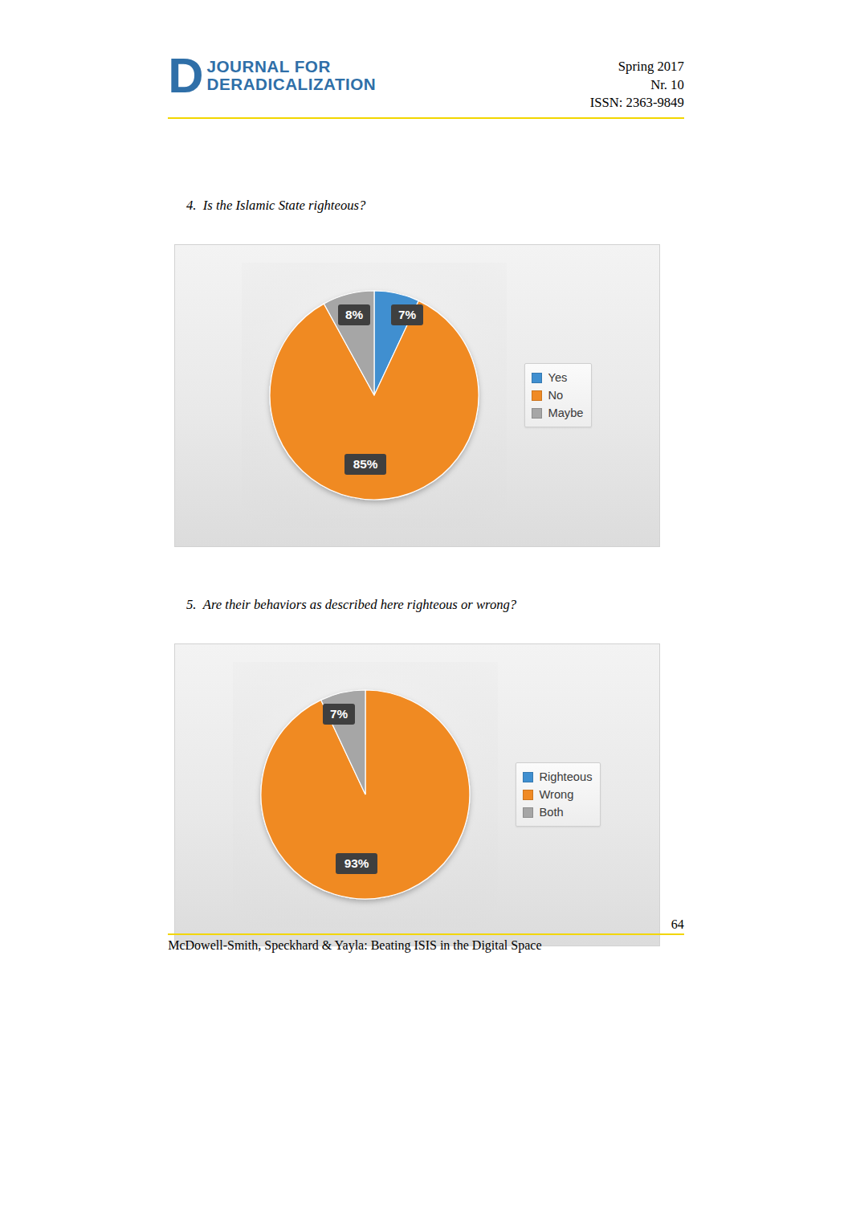D
JOURNAL FOR DERADICALIZATION
Spring 2017
Nr. 10
ISSN: 2363-9849
4. Is the Islamic State righteous?
7% 8% 85%
Yes
No
Maybe
5. Are their behaviors as described here righteous or wrong?
7% 93%
Righteous
Wrong
Both
64
McDowell-Smith, Speckhard & Yayla: Beating ISIS in the Digital Space